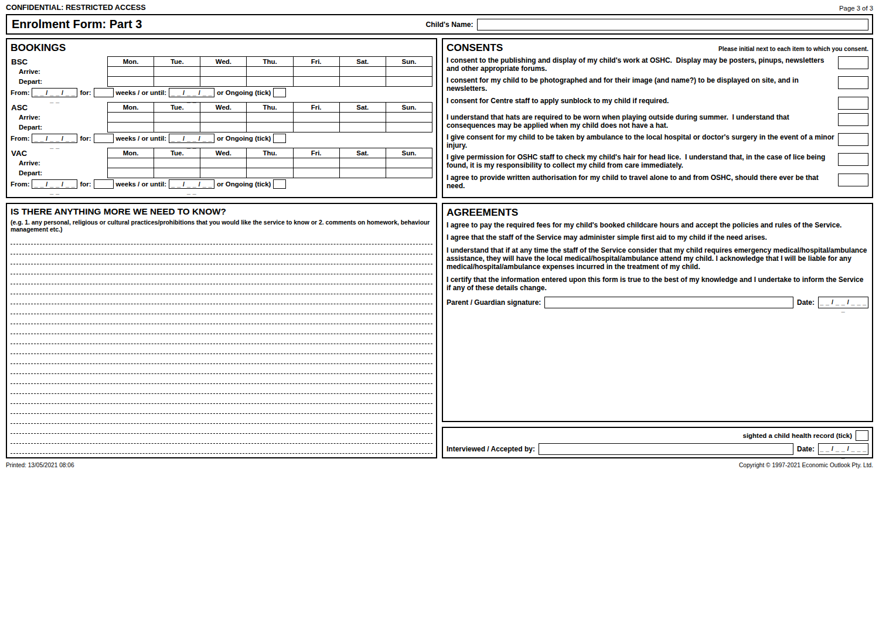CONFIDENTIAL: RESTRICTED ACCESS
Page 3 of 3
Enrolment Form: Part 3
Child's Name:
BOOKINGS
| BSC | Mon. | Tue. | Wed. | Thu. | Fri. | Sat. | Sun. |
| --- | --- | --- | --- | --- | --- | --- | --- |
| Arrive: | | | | | | | |
| Depart: | | | | | | | |
From:_ _ / _ _ / _ _ _ _ for: weeks / or until:_ _ / _ _ / _ _ _ _ or Ongoing (tick)
| ASC | Mon. | Tue. | Wed. | Thu. | Fri. | Sat. | Sun. |
| --- | --- | --- | --- | --- | --- | --- | --- |
| Arrive: | | | | | | | |
| Depart: | | | | | | | |
From:_ _ / _ _ / _ _ _ _ for: weeks / or until:_ _ / _ _ / _ _ _ _ or Ongoing (tick)
| VAC | Mon. | Tue. | Wed. | Thu. | Fri. | Sat. | Sun. |
| --- | --- | --- | --- | --- | --- | --- | --- |
| Arrive: | | | | | | | |
| Depart: | | | | | | | |
From:_ _ / _ _ / _ _ _ _ for: weeks / or until:_ _ / _ _ / _ _ _ _ or Ongoing (tick)
IS THERE ANYTHING MORE WE NEED TO KNOW?
(e.g. 1. any personal, religious or cultural practices/prohibitions that you would like the service to know or 2. comments on homework, behaviour management etc.)
CONSENTS
Please initial next to each item to which you consent.
I consent to the publishing and display of my child's work at OSHC. Display may be posters, pinups, newsletters and other appropriate forums.
I consent for my child to be photographed and for their image (and name?) to be displayed on site, and in newsletters.
I consent for Centre staff to apply sunblock to my child if required.
I understand that hats are required to be worn when playing outside during summer. I understand that consequences may be applied when my child does not have a hat.
I give consent for my child to be taken by ambulance to the local hospital or doctor's surgery in the event of a minor injury.
I give permission for OSHC staff to check my child's hair for head lice. I understand that, in the case of lice being found, it is my responsibility to collect my child from care immediately.
I agree to provide written authorisation for my child to travel alone to and from OSHC, should there ever be that need.
AGREEMENTS
I agree to pay the required fees for my child's booked childcare hours and accept the policies and rules of the Service.
I agree that the staff of the Service may administer simple first aid to my child if the need arises.
I understand that if at any time the staff of the Service consider that my child requires emergency medical/hospital/ambulance assistance, they will have the local medical/hospital/ambulance attend my child. I acknowledge that I will be liable for any medical/hospital/ambulance expenses incurred in the treatment of my child.
I certify that the information entered upon this form is true to the best of my knowledge and I undertake to inform the Service if any of these details change.
Parent / Guardian signature: Date: _ _ / _ _ / _ _ _ _
sighted a child health record (tick)
Interviewed / Accepted by: Date: _ _ / _ _ / _ _ _ _
Printed: 13/05/2021 08:06
Copyright © 1997-2021 Economic Outlook Pty. Ltd.